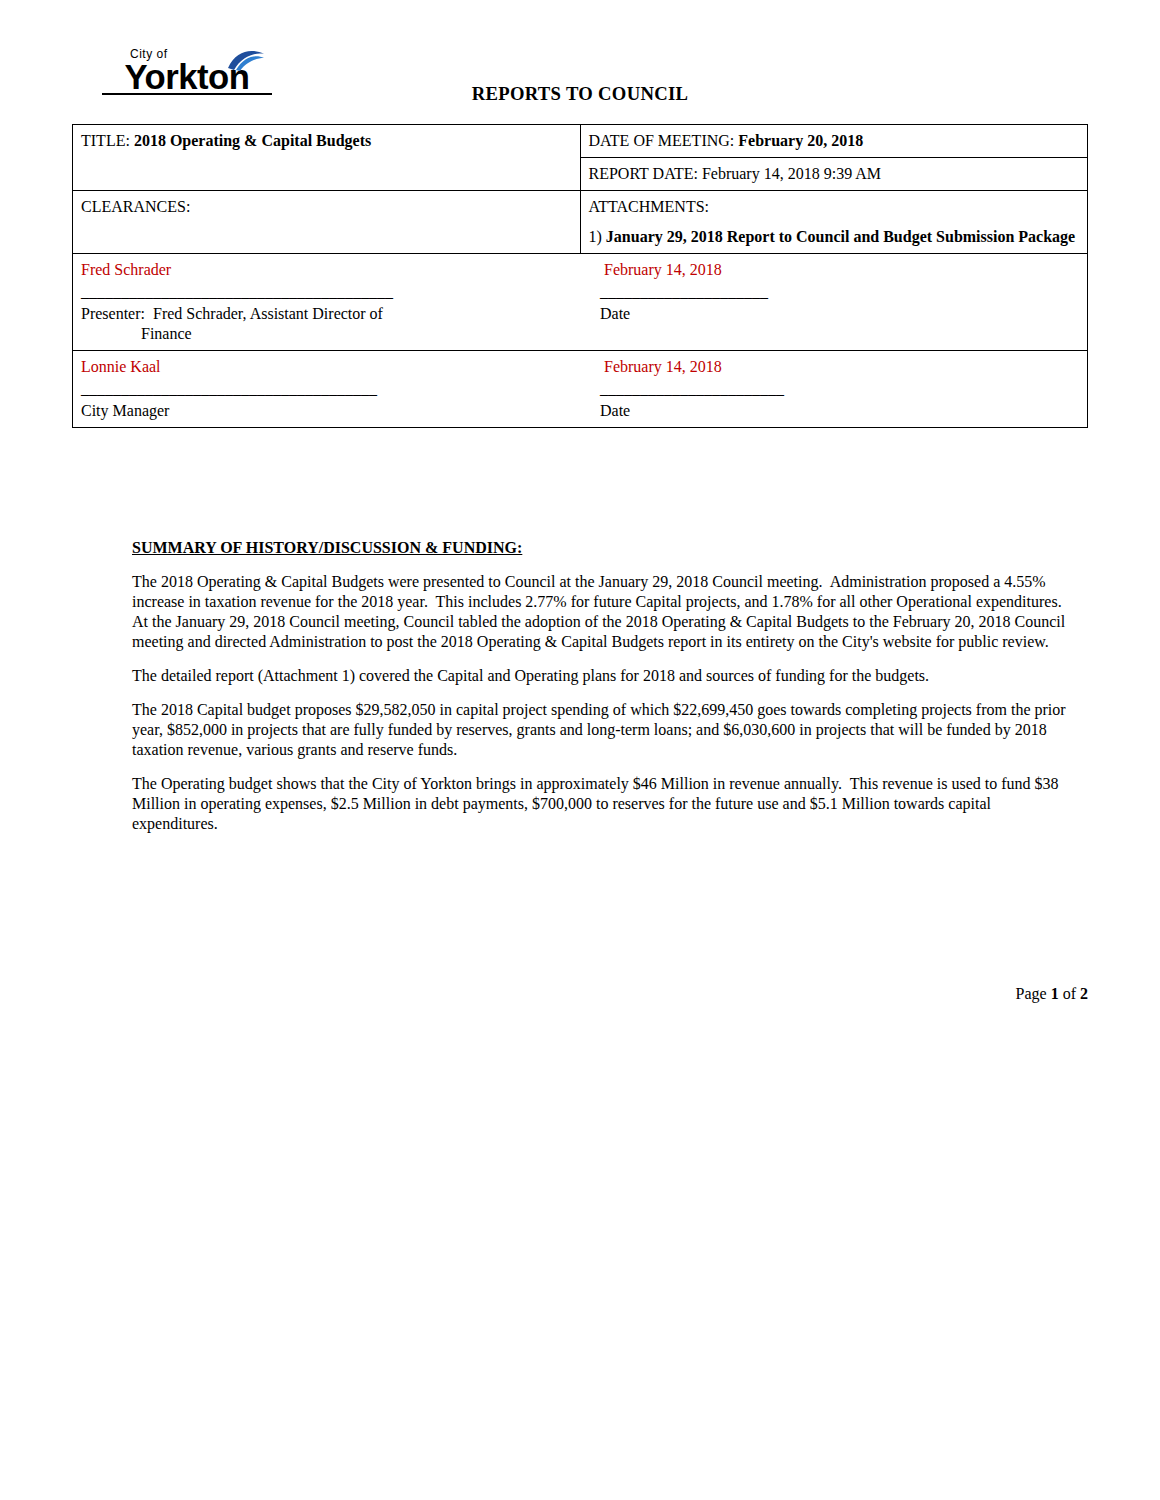City of Yorkton
REPORTS TO COUNCIL
| TITLE: 2018 Operating & Capital Budgets | DATE OF MEETING: February 20, 2018 |
| REPORT DATE: February 14, 2018 9:39 AM |
| CLEARANCES: | ATTACHMENTS: 1) January 29, 2018 Report to Council and Budget Submission Package |
| / Fred Schrader _______________________________________ Presenter: Fred Schrader, Assistant Director of Finance / February 14, 2018 _____________________ Date / |
| / Lonnie Kaal _____________________________________ City Manager / February 14, 2018 _______________________ Date / |
SUMMARY OF HISTORY/DISCUSSION & FUNDING:
The 2018 Operating & Capital Budgets were presented to Council at the January 29, 2018 Council meeting. Administration proposed a 4.55% increase in taxation revenue for the 2018 year. This includes 2.77% for future Capital projects, and 1.78% for all other Operational expenditures. At the January 29, 2018 Council meeting, Council tabled the adoption of the 2018 Operating & Capital Budgets to the February 20, 2018 Council meeting and directed Administration to post the 2018 Operating & Capital Budgets report in its entirety on the City's website for public review.
The detailed report (Attachment 1) covered the Capital and Operating plans for 2018 and sources of funding for the budgets.
The 2018 Capital budget proposes $29,582,050 in capital project spending of which $22,699,450 goes towards completing projects from the prior year, $852,000 in projects that are fully funded by reserves, grants and long-term loans; and $6,030,600 in projects that will be funded by 2018 taxation revenue, various grants and reserve funds.
The Operating budget shows that the City of Yorkton brings in approximately $46 Million in revenue annually. This revenue is used to fund $38 Million in operating expenses, $2.5 Million in debt payments, $700,000 to reserves for the future use and $5.1 Million towards capital expenditures.
Page 1 of 2